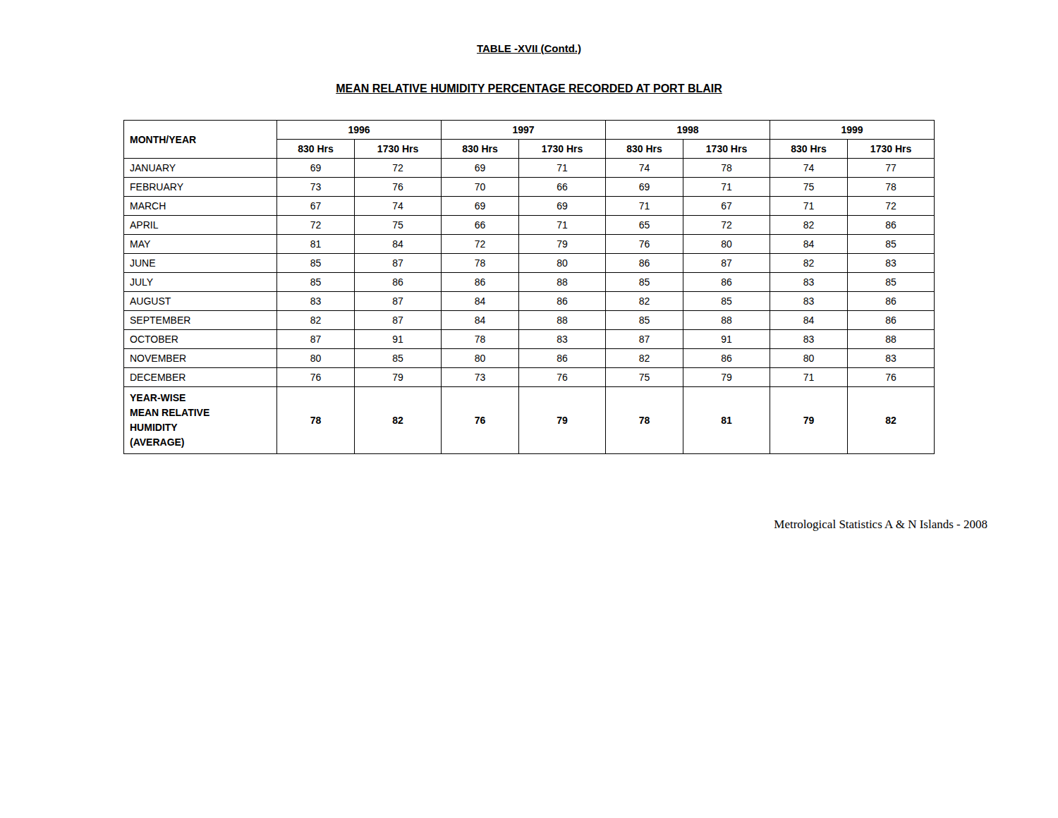TABLE -XVII (Contd.)
MEAN RELATIVE HUMIDITY PERCENTAGE RECORDED AT PORT BLAIR
| MONTH/YEAR | 1996 | 1997 | 1998 | 1999 |
| --- | --- | --- | --- | --- |
| 830 Hrs | 1730 Hrs | 830 Hrs | 1730 Hrs | 830 Hrs | 1730 Hrs | 830 Hrs | 1730 Hrs |
| JANUARY | 69 | 72 | 69 | 71 | 74 | 78 | 74 | 77 |
| FEBRUARY | 73 | 76 | 70 | 66 | 69 | 71 | 75 | 78 |
| MARCH | 67 | 74 | 69 | 69 | 71 | 67 | 71 | 72 |
| APRIL | 72 | 75 | 66 | 71 | 65 | 72 | 82 | 86 |
| MAY | 81 | 84 | 72 | 79 | 76 | 80 | 84 | 85 |
| JUNE | 85 | 87 | 78 | 80 | 86 | 87 | 82 | 83 |
| JULY | 85 | 86 | 86 | 88 | 85 | 86 | 83 | 85 |
| AUGUST | 83 | 87 | 84 | 86 | 82 | 85 | 83 | 86 |
| SEPTEMBER | 82 | 87 | 84 | 88 | 85 | 88 | 84 | 86 |
| OCTOBER | 87 | 91 | 78 | 83 | 87 | 91 | 83 | 88 |
| NOVEMBER | 80 | 85 | 80 | 86 | 82 | 86 | 80 | 83 |
| DECEMBER | 76 | 79 | 73 | 76 | 75 | 79 | 71 | 76 |
| YEAR-WISE MEAN RELATIVE HUMIDITY (AVERAGE) | 78 | 82 | 76 | 79 | 78 | 81 | 79 | 82 |
Metrological Statistics A & N Islands - 2008